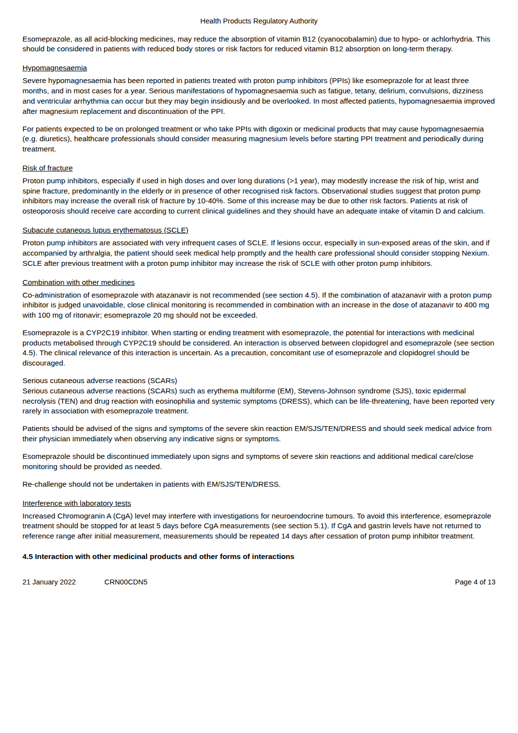Health Products Regulatory Authority
Esomeprazole, as all acid-blocking medicines, may reduce the absorption of vitamin B12 (cyanocobalamin) due to hypo- or achlorhydria. This should be considered in patients with reduced body stores or risk factors for reduced vitamin B12 absorption on long-term therapy.
Hypomagnesaemia
Severe hypomagnesaemia has been reported in patients treated with proton pump inhibitors (PPIs) like esomeprazole for at least three months, and in most cases for a year. Serious manifestations of hypomagnesaemia such as fatigue, tetany, delirium, convulsions, dizziness and ventricular arrhythmia can occur but they may begin insidiously and be overlooked. In most affected patients, hypomagnesaemia improved after magnesium replacement and discontinuation of the PPI.
For patients expected to be on prolonged treatment or who take PPIs with digoxin or medicinal products that may cause hypomagnesaemia (e.g. diuretics), healthcare professionals should consider measuring magnesium levels before starting PPI treatment and periodically during treatment.
Risk of fracture
Proton pump inhibitors, especially if used in high doses and over long durations (>1 year), may modestly increase the risk of hip, wrist and spine fracture, predominantly in the elderly or in presence of other recognised risk factors. Observational studies suggest that proton pump inhibitors may increase the overall risk of fracture by 10-40%. Some of this increase may be due to other risk factors. Patients at risk of osteoporosis should receive care according to current clinical guidelines and they should have an adequate intake of vitamin D and calcium.
Subacute cutaneous lupus erythematosus (SCLE)
Proton pump inhibitors are associated with very infrequent cases of SCLE. If lesions occur, especially in sun-exposed areas of the skin, and if accompanied by arthralgia, the patient should seek medical help promptly and the health care professional should consider stopping Nexium. SCLE after previous treatment with a proton pump inhibitor may increase the risk of SCLE with other proton pump inhibitors.
Combination with other medicines
Co-administration of esomeprazole with atazanavir is not recommended (see section 4.5). If the combination of atazanavir with a proton pump inhibitor is judged unavoidable, close clinical monitoring is recommended in combination with an increase in the dose of atazanavir to 400 mg with 100 mg of ritonavir; esomeprazole 20 mg should not be exceeded.
Esomeprazole is a CYP2C19 inhibitor. When starting or ending treatment with esomeprazole, the potential for interactions with medicinal products metabolised through CYP2C19 should be considered. An interaction is observed between clopidogrel and esomeprazole (see section 4.5). The clinical relevance of this interaction is uncertain. As a precaution, concomitant use of esomeprazole and clopidogrel should be discouraged.
Serious cutaneous adverse reactions (SCARs)
Serious cutaneous adverse reactions (SCARs) such as erythema multiforme (EM), Stevens-Johnson syndrome (SJS), toxic epidermal necrolysis (TEN) and drug reaction with eosinophilia and systemic symptoms (DRESS), which can be life-threatening, have been reported very rarely in association with esomeprazole treatment.
Patients should be advised of the signs and symptoms of the severe skin reaction EM/SJS/TEN/DRESS and should seek medical advice from their physician immediately when observing any indicative signs or symptoms.
Esomeprazole should be discontinued immediately upon signs and symptoms of severe skin reactions and additional medical care/close monitoring should be provided as needed.
Re-challenge should not be undertaken in patients with EM/SJS/TEN/DRESS.
Interference with laboratory tests
Increased Chromogranin A (CgA) level may interfere with investigations for neuroendocrine tumours. To avoid this interference, esomeprazole treatment should be stopped for at least 5 days before CgA measurements (see section 5.1). If CgA and gastrin levels have not returned to reference range after initial measurement, measurements should be repeated 14 days after cessation of proton pump inhibitor treatment.
4.5 Interaction with other medicinal products and other forms of interactions
21 January 2022 CRN00CDN5 Page 4 of 13